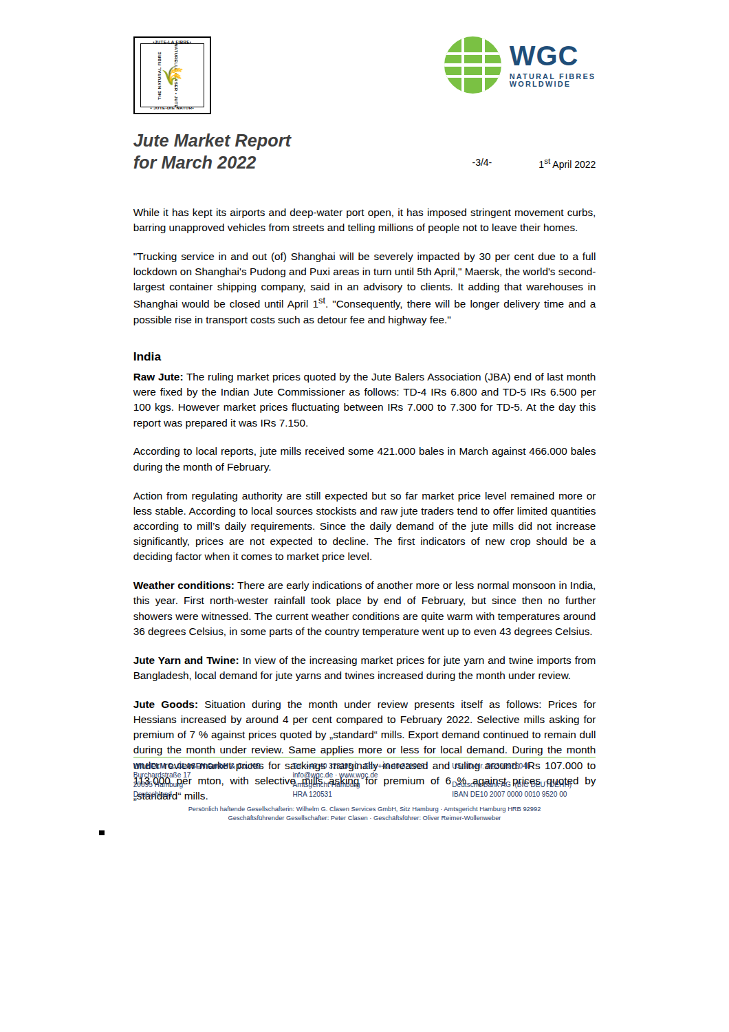•JUTE-LA FIBRE•
• JUTE-DIE NATUR•
THE NATURAL FIBRE
NATURELLE • FASER • JUTE
🌾
WGC
NATURAL FIBRES WORLDWIDE
Jute Market Report
for March 2022
-3/4- 1st April 2022
While it has kept its airports and deep-water port open, it has imposed stringent movement curbs, barring unapproved vehicles from streets and telling millions of people not to leave their homes.
"Trucking service in and out (of) Shanghai will be severely impacted by 30 per cent due to a full lockdown on Shanghai's Pudong and Puxi areas in turn until 5th April," Maersk, the world's second-largest container shipping company, said in an advisory to clients. It adding that warehouses in Shanghai would be closed until April 1st. "Consequently, there will be longer delivery time and a possible rise in transport costs such as detour fee and highway fee."
India
Raw Jute: The ruling market prices quoted by the Jute Balers Association (JBA) end of last month were fixed by the Indian Jute Commissioner as follows: TD-4 IRs 6.800 and TD-5 IRs 6.500 per 100 kgs. However market prices fluctuating between IRs 7.000 to 7.300 for TD-5. At the day this report was prepared it was IRs 7.150.
According to local reports, jute mills received some 421.000 bales in March against 466.000 bales during the month of February.
Action from regulating authority are still expected but so far market price level remained more or less stable. According to local sources stockists and raw jute traders tend to offer limited quantities according to mill’s daily requirements. Since the daily demand of the jute mills did not increase significantly, prices are not expected to decline. The first indicators of new crop should be a deciding factor when it comes to market price level.
Weather conditions: There are early indications of another more or less normal monsoon in India, this year. First north-wester rainfall took place by end of February, but since then no further showers were witnessed. The current weather conditions are quite warm with temperatures around 36 degrees Celsius, in some parts of the country temperature went up to even 43 degrees Celsius.
Jute Yarn and Twine: In view of the increasing market prices for jute yarn and twine imports from Bangladesh, local demand for jute yarns and twines increased during the month under review.
Jute Goods: Situation during the month under review presents itself as follows: Prices for Hessians increased by around 4 per cent compared to February 2022. Selective mills asking for premium of 7 % against prices quoted by „standard“ mills. Export demand continued to remain dull during the month under review. Same applies more or less for local demand. During the month under review market prices for sackings marginally increased and ruling around: IRs 107.000 to 113.000 per mton, with selective mills asking for premium of 6 % against prices quoted by „standard“ mills.
WILHELM G. CLASEN GmbH & Co. KG
Burchardstraße 17
20095 Hamburg
Deutschland
Tel. +49 40 323295-0 · Fax +49 40 321916
info@wgc.de · www.wgc.de
Amtsgericht Hamburg
HRA 120531
USt-ID-Nr. DE307976040
Deutsche Bank AG (BIC DEUTDEHH)
IBAN DE10 2007 0000 0010 9520 00
Persönlich haftende Gesellschafterin: Wilhelm G. Clasen Services GmbH, Sitz Hamburg · Amtsgericht Hamburg HRB 92992
Geschäftsführender Gesellschafter: Peter Clasen · Geschäftsführer: Oliver Reimer-Wollenweber